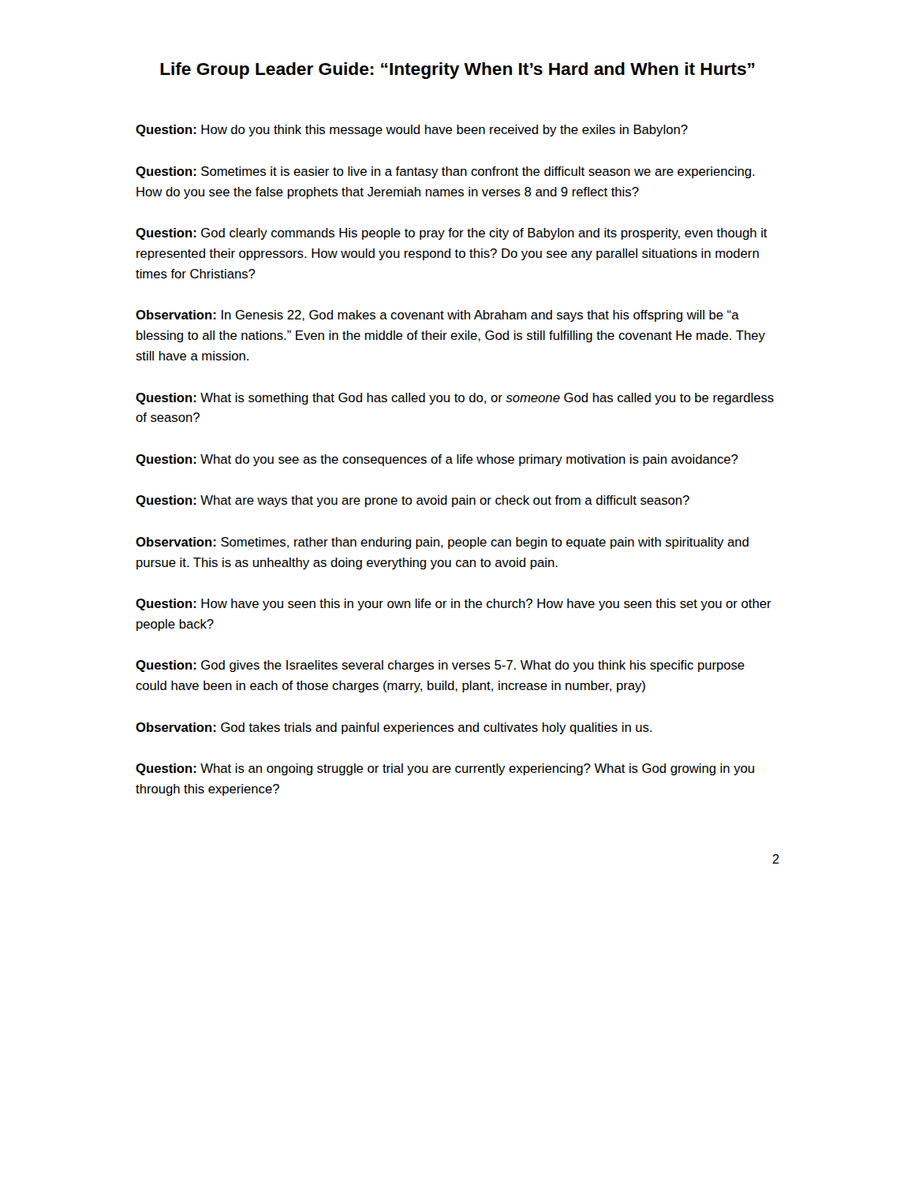Life Group Leader Guide: “Integrity When It’s Hard and When it Hurts”
Question: How do you think this message would have been received by the exiles in Babylon?
Question: Sometimes it is easier to live in a fantasy than confront the difficult season we are experiencing. How do you see the false prophets that Jeremiah names in verses 8 and 9 reflect this?
Question: God clearly commands His people to pray for the city of Babylon and its prosperity, even though it represented their oppressors. How would you respond to this? Do you see any parallel situations in modern times for Christians?
Observation: In Genesis 22, God makes a covenant with Abraham and says that his offspring will be “a blessing to all the nations.” Even in the middle of their exile, God is still fulfilling the covenant He made. They still have a mission.
Question: What is something that God has called you to do, or someone God has called you to be regardless of season?
Question: What do you see as the consequences of a life whose primary motivation is pain avoidance?
Question: What are ways that you are prone to avoid pain or check out from a difficult season?
Observation: Sometimes, rather than enduring pain, people can begin to equate pain with spirituality and pursue it. This is as unhealthy as doing everything you can to avoid pain.
Question: How have you seen this in your own life or in the church? How have you seen this set you or other people back?
Question: God gives the Israelites several charges in verses 5-7. What do you think his specific purpose could have been in each of those charges (marry, build, plant, increase in number, pray)
Observation: God takes trials and painful experiences and cultivates holy qualities in us.
Question: What is an ongoing struggle or trial you are currently experiencing? What is God growing in you through this experience?
2